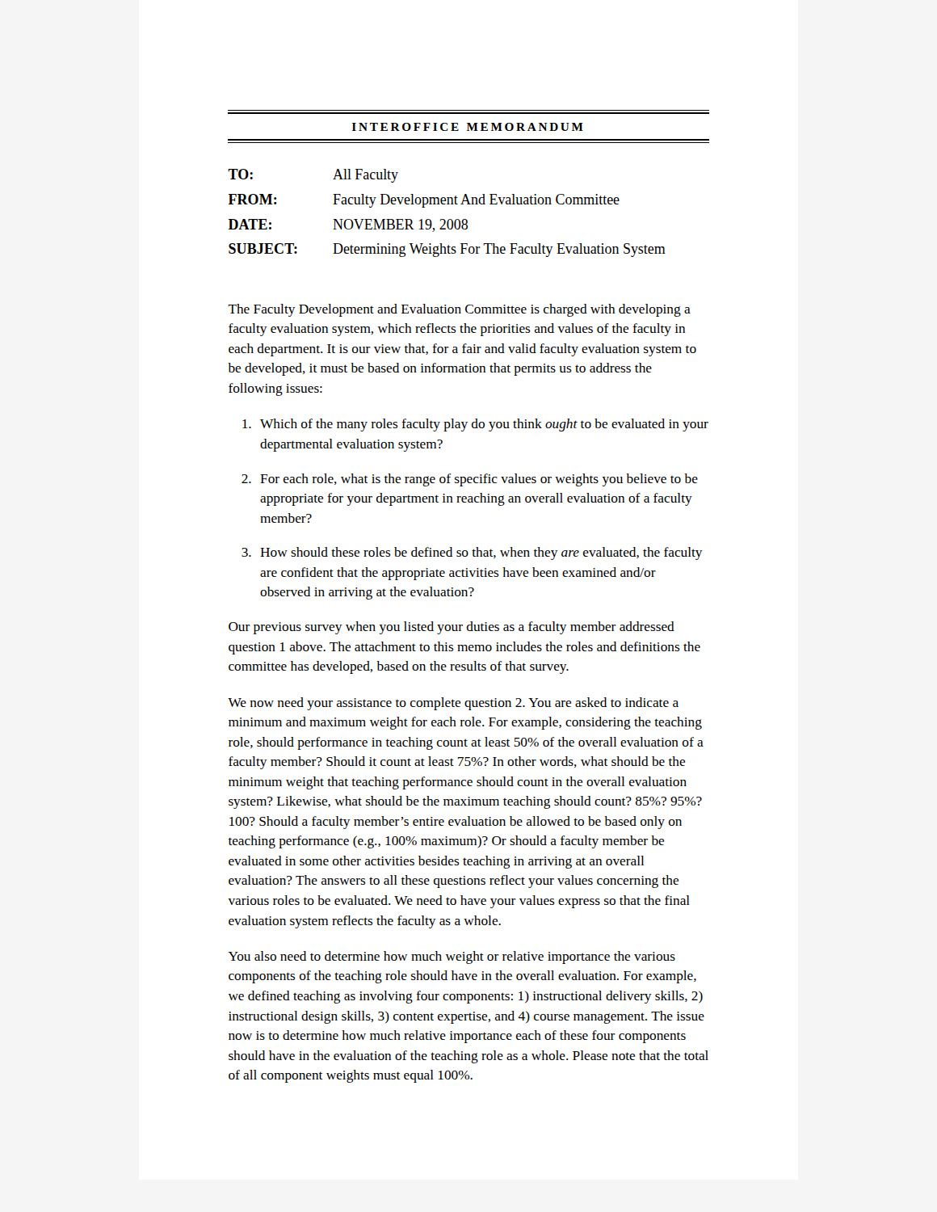Interoffice Memorandum
| TO: | All Faculty |
| FROM: | Faculty Development And Evaluation Committee |
| DATE: | November 19, 2008 |
| SUBJECT: | Determining Weights For The Faculty Evaluation System |
The Faculty Development and Evaluation Committee is charged with developing a faculty evaluation system, which reflects the priorities and values of the faculty in each department. It is our view that, for a fair and valid faculty evaluation system to be developed, it must be based on information that permits us to address the following issues:
Which of the many roles faculty play do you think ought to be evaluated in your departmental evaluation system?
For each role, what is the range of specific values or weights you believe to be appropriate for your department in reaching an overall evaluation of a faculty member?
How should these roles be defined so that, when they are evaluated, the faculty are confident that the appropriate activities have been examined and/or observed in arriving at the evaluation?
Our previous survey when you listed your duties as a faculty member addressed question 1 above. The attachment to this memo includes the roles and definitions the committee has developed, based on the results of that survey.
We now need your assistance to complete question 2. You are asked to indicate a minimum and maximum weight for each role. For example, considering the teaching role, should performance in teaching count at least 50% of the overall evaluation of a faculty member? Should it count at least 75%? In other words, what should be the minimum weight that teaching performance should count in the overall evaluation system? Likewise, what should be the maximum teaching should count? 85%? 95%? 100? Should a faculty member’s entire evaluation be allowed to be based only on teaching performance (e.g., 100% maximum)? Or should a faculty member be evaluated in some other activities besides teaching in arriving at an overall evaluation? The answers to all these questions reflect your values concerning the various roles to be evaluated. We need to have your values express so that the final evaluation system reflects the faculty as a whole.
You also need to determine how much weight or relative importance the various components of the teaching role should have in the overall evaluation. For example, we defined teaching as involving four components: 1) instructional delivery skills, 2) instructional design skills, 3) content expertise, and 4) course management. The issue now is to determine how much relative importance each of these four components should have in the evaluation of the teaching role as a whole. Please note that the total of all component weights must equal 100%.